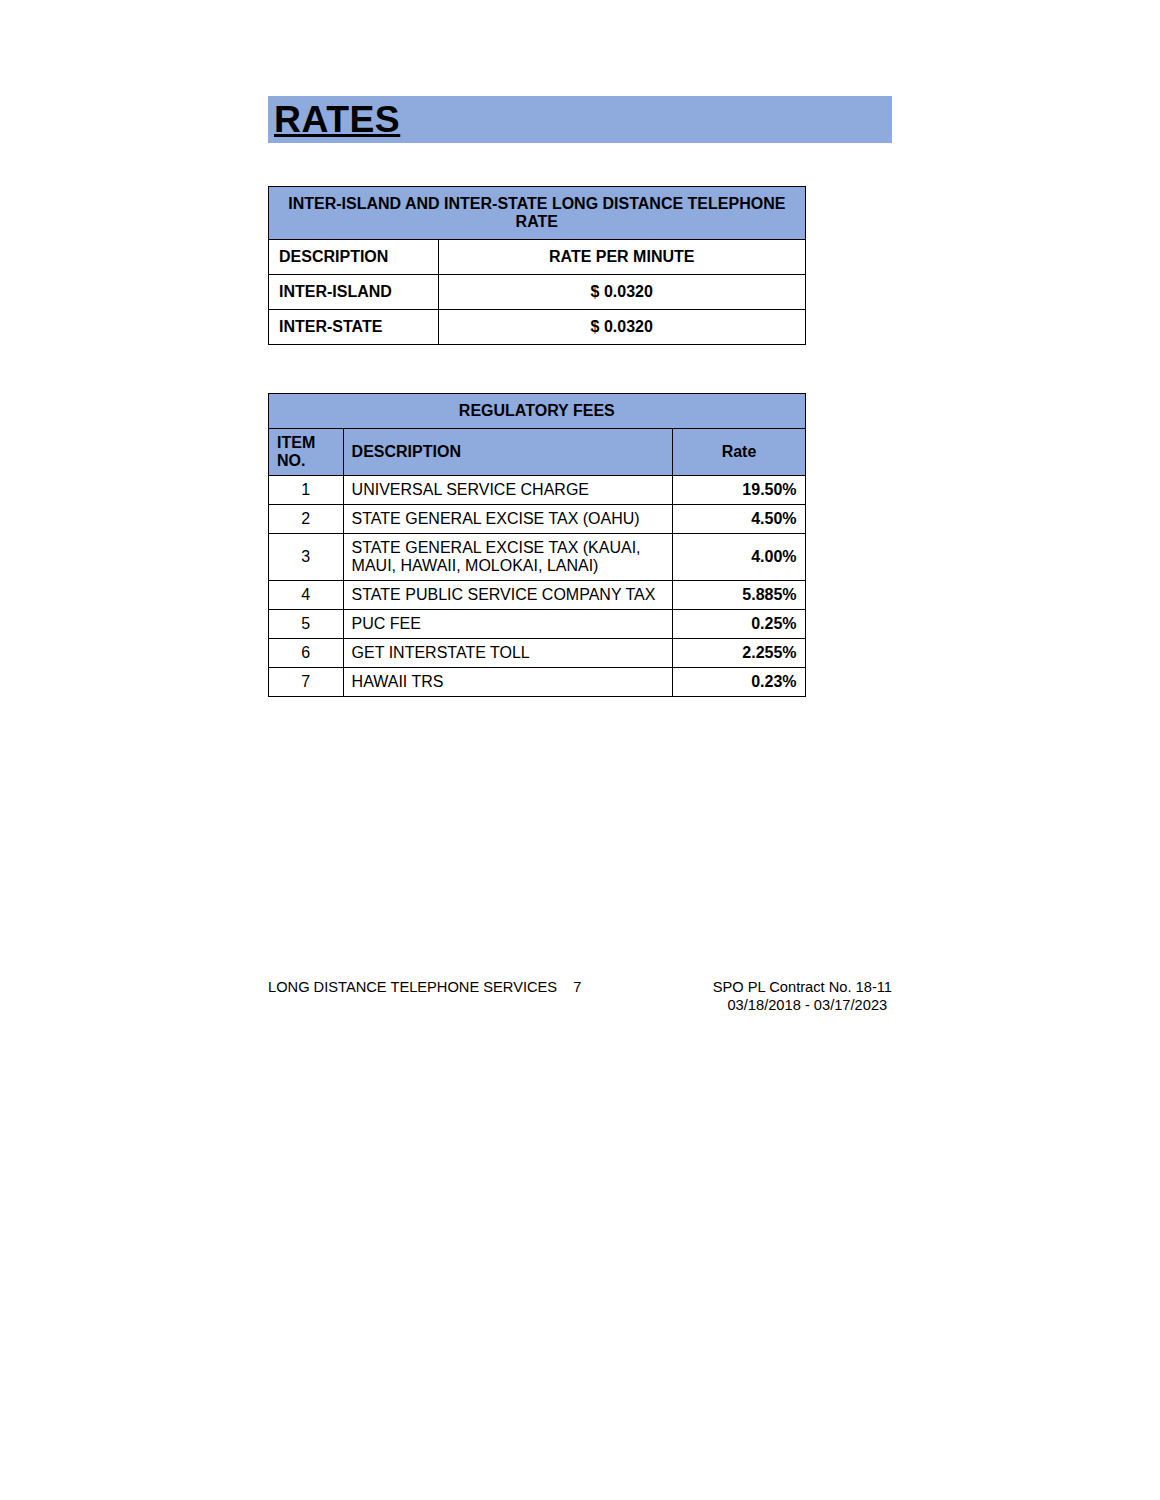RATES
| INTER-ISLAND AND INTER-STATE LONG DISTANCE TELEPHONE RATE |
| --- |
| DESCRIPTION | RATE PER MINUTE |
| INTER-ISLAND | $ 0.0320 |
| INTER-STATE | $ 0.0320 |
| REGULATORY FEES |
| --- |
| ITEM NO. | DESCRIPTION | Rate |
| 1 | UNIVERSAL SERVICE CHARGE | 19.50% |
| 2 | STATE GENERAL EXCISE TAX (OAHU) | 4.50% |
| 3 | STATE GENERAL EXCISE TAX (KAUAI, MAUI, HAWAII, MOLOKAI, LANAI) | 4.00% |
| 4 | STATE PUBLIC SERVICE COMPANY TAX | 5.885% |
| 5 | PUC FEE | 0.25% |
| 6 | GET INTERSTATE TOLL | 2.255% |
| 7 | HAWAII TRS | 0.23% |
LONG DISTANCE TELEPHONE SERVICES 7 SPO PL Contract No. 18-11
03/18/2018 - 03/17/2023